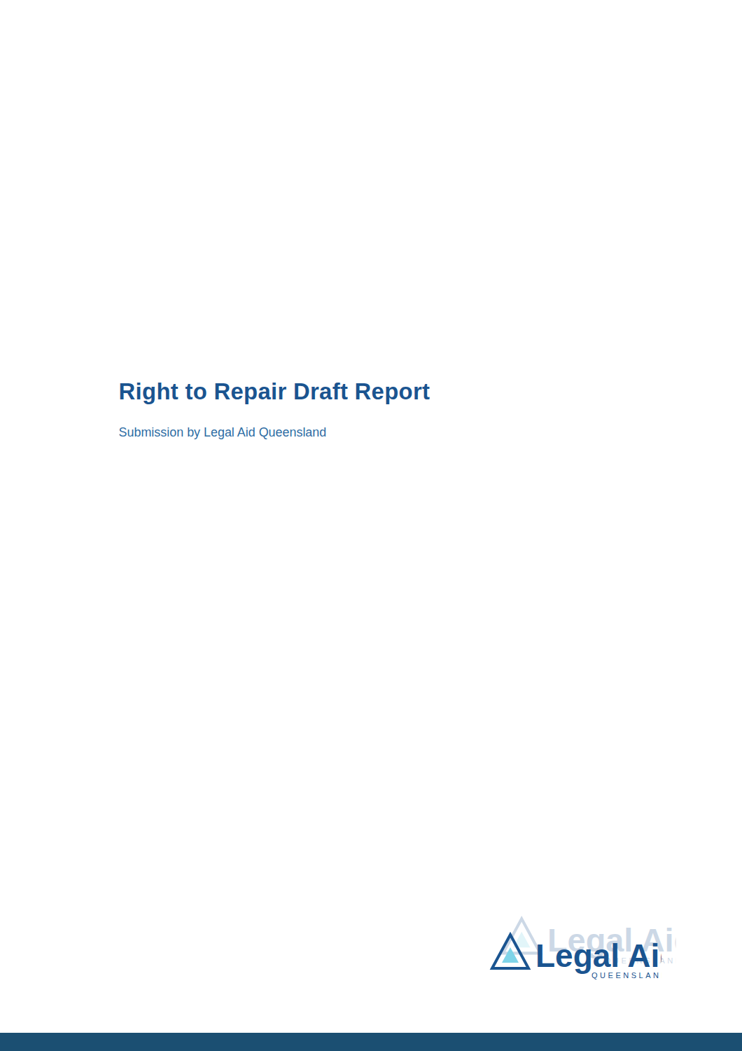Right to Repair Draft Report
Submission by Legal Aid Queensland
Legal Aid QUEENSLAND Legal Aid QUEENSLAND